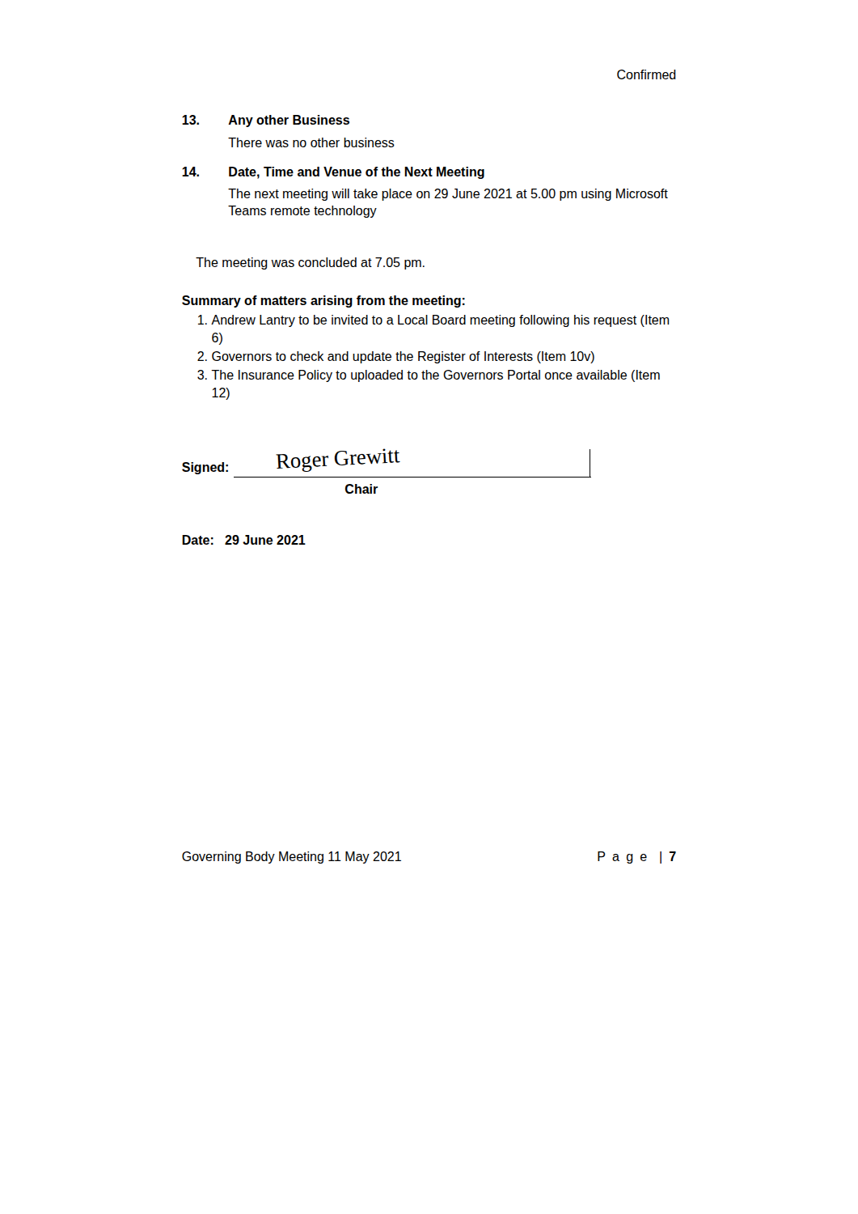Confirmed
13.
Any other Business
There was no other business
14.
Date, Time and Venue of the Next Meeting
The next meeting will take place on 29 June 2021 at 5.00 pm using Microsoft Teams remote technology
The meeting was concluded at 7.05 pm.
Summary of matters arising from the meeting:
Andrew Lantry to be invited to a Local Board meeting following his request (Item 6)
Governors to check and update the Register of Interests (Item 10v)
The Insurance Policy to uploaded to the Governors Portal once available (Item 12)
Signed:
Roger Grewitt
Chair
Date: 29 June 2021
Governing Body Meeting 11 May 2021
P a g e | 7